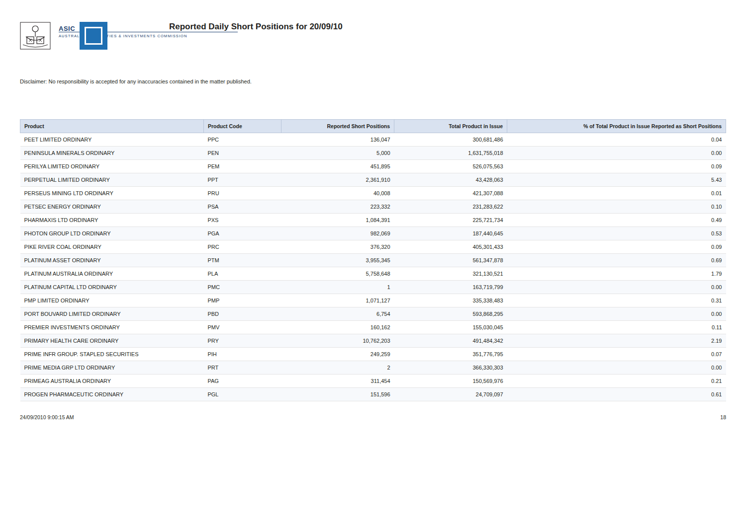ASIC
Australian Securities & Investments Commission
Reported Daily Short Positions for 20/09/10
Disclaimer: No responsibility is accepted for any inaccuracies contained in the matter published.
| Product | Product Code | Reported Short Positions | Total Product in Issue | % of Total Product in Issue Reported as Short Positions |
| --- | --- | --- | --- | --- |
| PEET LIMITED ORDINARY | PPC | 136,047 | 300,681,486 | 0.04 |
| PENINSULA MINERALS ORDINARY | PEN | 5,000 | 1,631,755,018 | 0.00 |
| PERILYA LIMITED ORDINARY | PEM | 451,895 | 526,075,563 | 0.09 |
| PERPETUAL LIMITED ORDINARY | PPT | 2,361,910 | 43,428,063 | 5.43 |
| PERSEUS MINING LTD ORDINARY | PRU | 40,008 | 421,307,088 | 0.01 |
| PETSEC ENERGY ORDINARY | PSA | 223,332 | 231,283,622 | 0.10 |
| PHARMAXIS LTD ORDINARY | PXS | 1,084,391 | 225,721,734 | 0.49 |
| PHOTON GROUP LTD ORDINARY | PGA | 982,069 | 187,440,645 | 0.53 |
| PIKE RIVER COAL ORDINARY | PRC | 376,320 | 405,301,433 | 0.09 |
| PLATINUM ASSET ORDINARY | PTM | 3,955,345 | 561,347,878 | 0.69 |
| PLATINUM AUSTRALIA ORDINARY | PLA | 5,758,648 | 321,130,521 | 1.79 |
| PLATINUM CAPITAL LTD ORDINARY | PMC | 1 | 163,719,799 | 0.00 |
| PMP LIMITED ORDINARY | PMP | 1,071,127 | 335,338,483 | 0.31 |
| PORT BOUVARD LIMITED ORDINARY | PBD | 6,754 | 593,868,295 | 0.00 |
| PREMIER INVESTMENTS ORDINARY | PMV | 160,162 | 155,030,045 | 0.11 |
| PRIMARY HEALTH CARE ORDINARY | PRY | 10,762,203 | 491,484,342 | 2.19 |
| PRIME INFR GROUP. STAPLED SECURITIES | PIH | 249,259 | 351,776,795 | 0.07 |
| PRIME MEDIA GRP LTD ORDINARY | PRT | 2 | 366,330,303 | 0.00 |
| PRIMEAG AUSTRALIA ORDINARY | PAG | 311,454 | 150,569,976 | 0.21 |
| PROGEN PHARMACEUTIC ORDINARY | PGL | 151,596 | 24,709,097 | 0.61 |
24/09/2010 9:00:15 AM
18